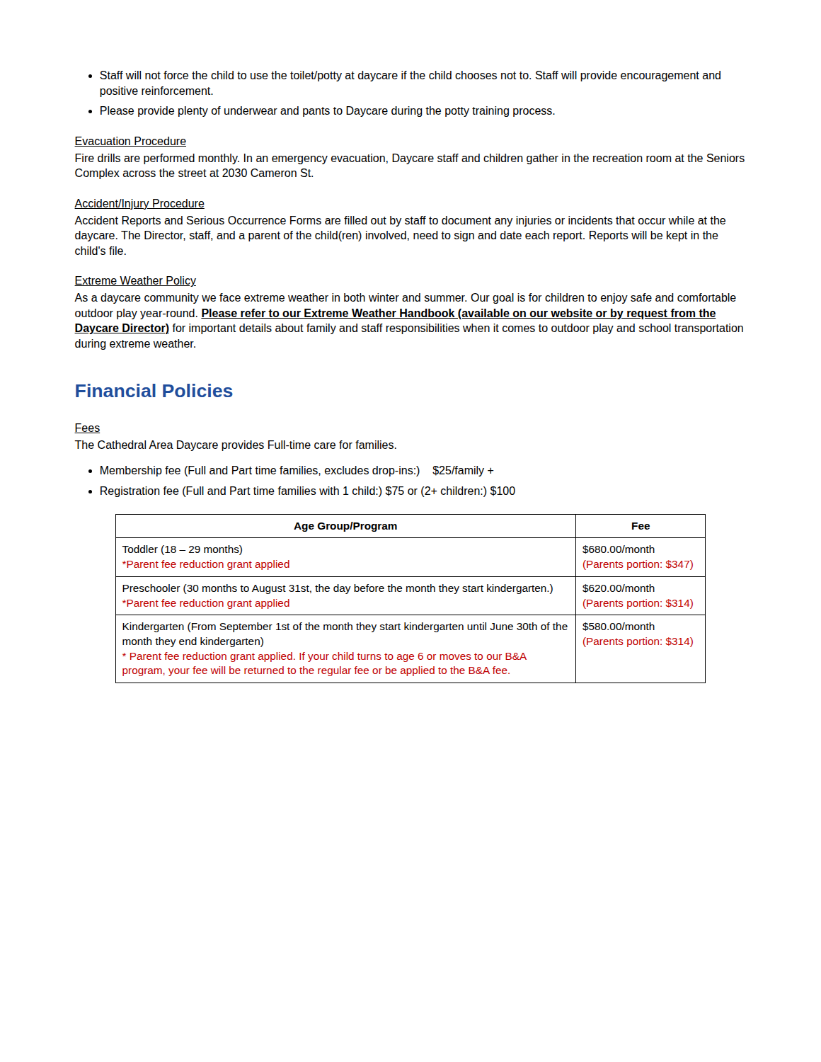Staff will not force the child to use the toilet/potty at daycare if the child chooses not to. Staff will provide encouragement and positive reinforcement.
Please provide plenty of underwear and pants to Daycare during the potty training process.
Evacuation Procedure
Fire drills are performed monthly. In an emergency evacuation, Daycare staff and children gather in the recreation room at the Seniors Complex across the street at 2030 Cameron St.
Accident/Injury Procedure
Accident Reports and Serious Occurrence Forms are filled out by staff to document any injuries or incidents that occur while at the daycare. The Director, staff, and a parent of the child(ren) involved, need to sign and date each report. Reports will be kept in the child's file.
Extreme Weather Policy
As a daycare community we face extreme weather in both winter and summer. Our goal is for children to enjoy safe and comfortable outdoor play year-round. Please refer to our Extreme Weather Handbook (available on our website or by request from the Daycare Director) for important details about family and staff responsibilities when it comes to outdoor play and school transportation during extreme weather.
Financial Policies
Fees
The Cathedral Area Daycare provides Full-time care for families.
Membership fee (Full and Part time families, excludes drop-ins:) $25/family +
Registration fee (Full and Part time families with 1 child:) $75 or (2+ children:) $100
| Age Group/Program | Fee |
| --- | --- |
| Toddler (18 – 29 months) *Parent fee reduction grant applied | $680.00/month (Parents portion: $347) |
| Preschooler (30 months to August 31st, the day before the month they start kindergarten.) *Parent fee reduction grant applied | $620.00/month (Parents portion: $314) |
| Kindergarten (From September 1st of the month they start kindergarten until June 30th of the month they end kindergarten) * Parent fee reduction grant applied. If your child turns to age 6 or moves to our B&A program, your fee will be returned to the regular fee or be applied to the B&A fee. | $580.00/month (Parents portion: $314) |